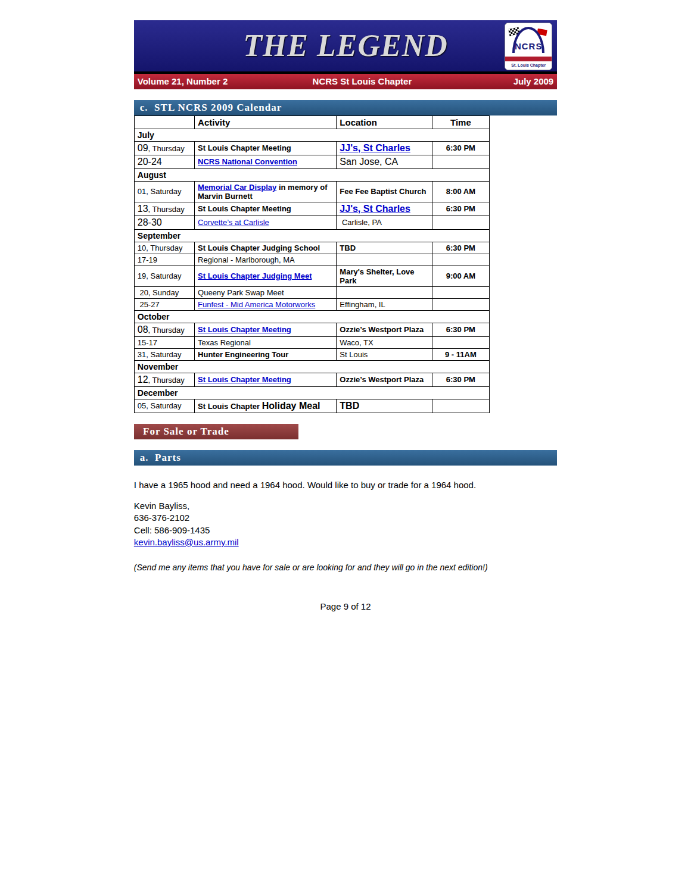THE LEGEND
NCRS
St. Louis Chapter
Volume 21, Number 2
NCRS St Louis Chapter
July 2009
c. STL NCRS 2009 Calendar
| | Activity | Location | Time |
| --- | --- | --- | --- |
| July |
| 09 , Thursday | St Louis Chapter Meeting | JJ's, St Charles | 6:30 PM |
| 20-24 | NCRS National Convention | San Jose, CA | |
| August |
| 01, Saturday | Memorial Car Display in memory of Marvin Burnett | Fee Fee Baptist Church | 8:00 AM |
| 13 , Thursday | St Louis Chapter Meeting | JJ's, St Charles | 6:30 PM |
| 28-30 | Corvette’s at Carlisle | Carlisle, PA | |
| September |
| 10, Thursday | St Louis Chapter Judging School | TBD | 6:30 PM |
| 17-19 | Regional - Marlborough, MA | | |
| 19, Saturday | St Louis Chapter Judging Meet | Mary's Shelter, Love Park | 9:00 AM |
| 20, Sunday | Queeny Park Swap Meet | | |
| 25-27 | Funfest - Mid America Motorworks | Effingham, IL | |
| October |
| 08 , Thursday | St Louis Chapter Meeting | Ozzie’s Westport Plaza | 6:30 PM |
| 15-17 | Texas Regional | Waco, TX | |
| 31, Saturday | Hunter Engineering Tour | St Louis | 9 - 11AM |
| November |
| 12 , Thursday | St Louis Chapter Meeting | Ozzie’s Westport Plaza | 6:30 PM |
| December |
| 05, Saturday | St Louis Chapter Holiday Meal | TBD | |
For Sale or Trade
a. Parts
I have a 1965 hood and need a 1964 hood. Would like to buy or trade for a 1964 hood.
Kevin Bayliss,
636-376-2102
Cell: 586-909-1435
kevin.bayliss@us.army.mil
(Send me any items that you have for sale or are looking for and they will go in the next edition!)
Page 9 of 12